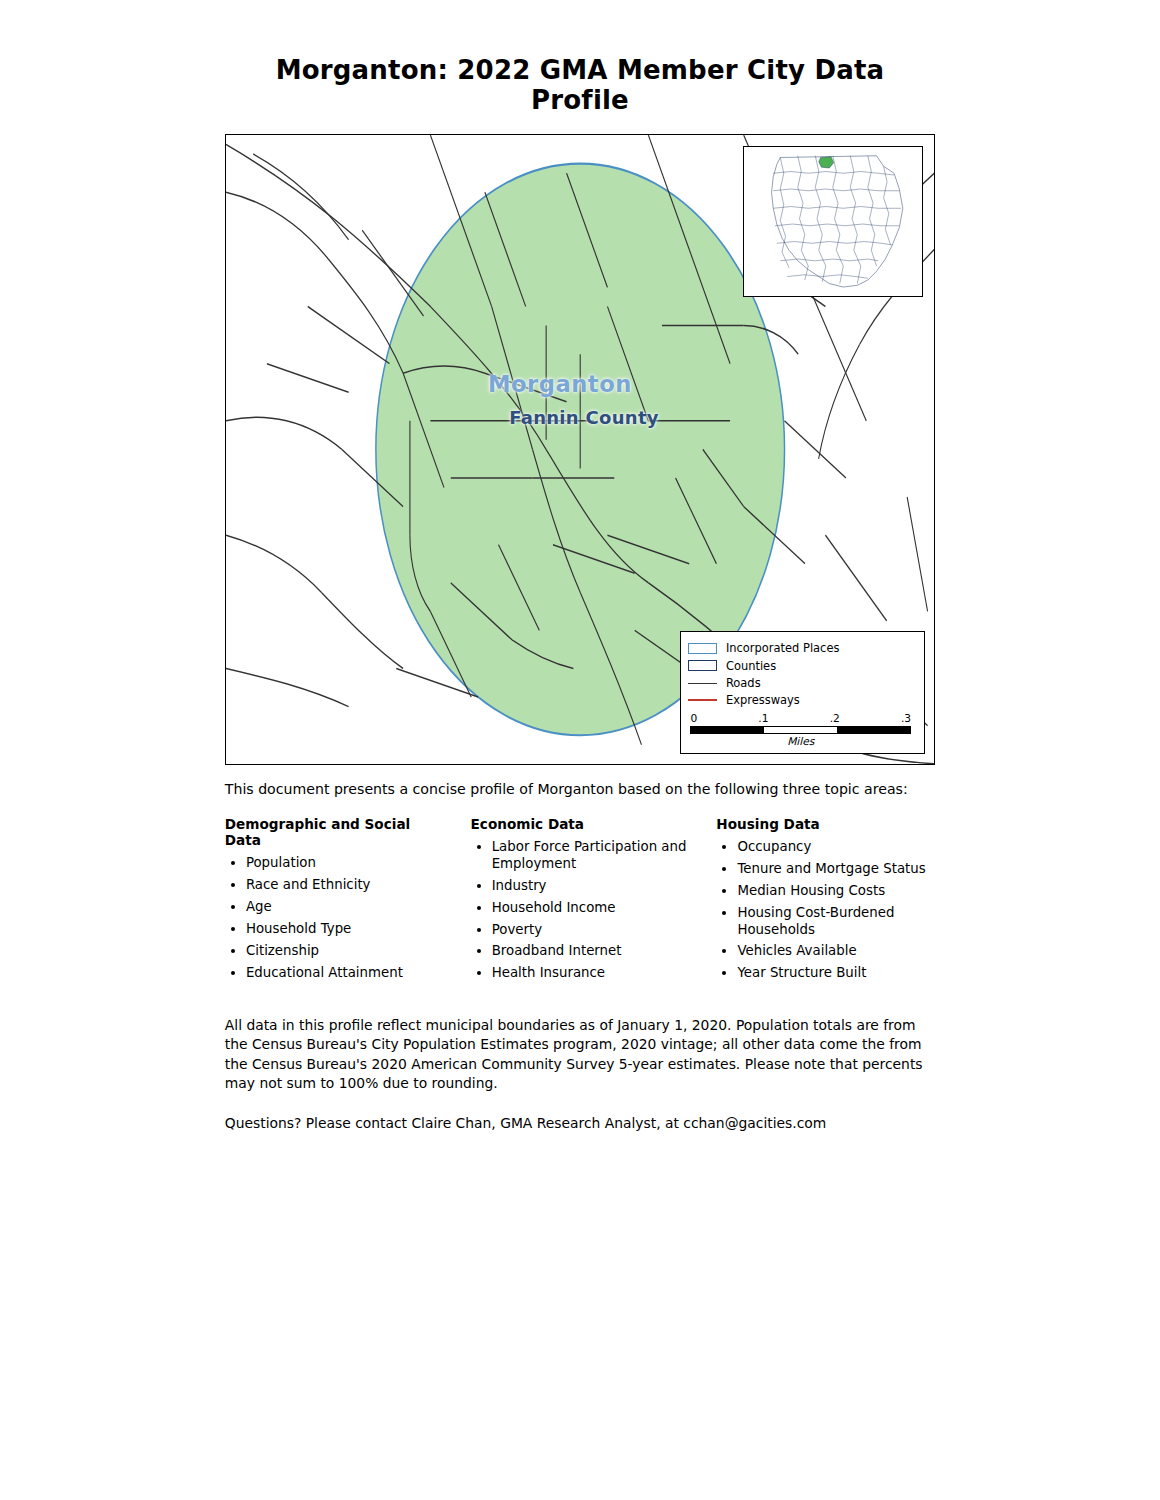Morganton: 2022 GMA Member City Data Profile
Morganton
Fannin County
Incorporated Places
Counties
Roads
Expressways
0.1.2.3
Miles
This document presents a concise profile of Morganton based on the following three topic areas:
Demographic and Social Data
Population
Race and Ethnicity
Age
Household Type
Citizenship
Educational Attainment
Economic Data
Labor Force Participation and Employment
Industry
Household Income
Poverty
Broadband Internet
Health Insurance
Housing Data
Occupancy
Tenure and Mortgage Status
Median Housing Costs
Housing Cost-Burdened Households
Vehicles Available
Year Structure Built
All data in this profile reflect municipal boundaries as of January 1, 2020. Population totals are from the Census Bureau's City Population Estimates program, 2020 vintage; all other data come the from the Census Bureau's 2020 American Community Survey 5-year estimates. Please note that percents may not sum to 100% due to rounding.
Questions? Please contact Claire Chan, GMA Research Analyst, at cchan@gacities.com